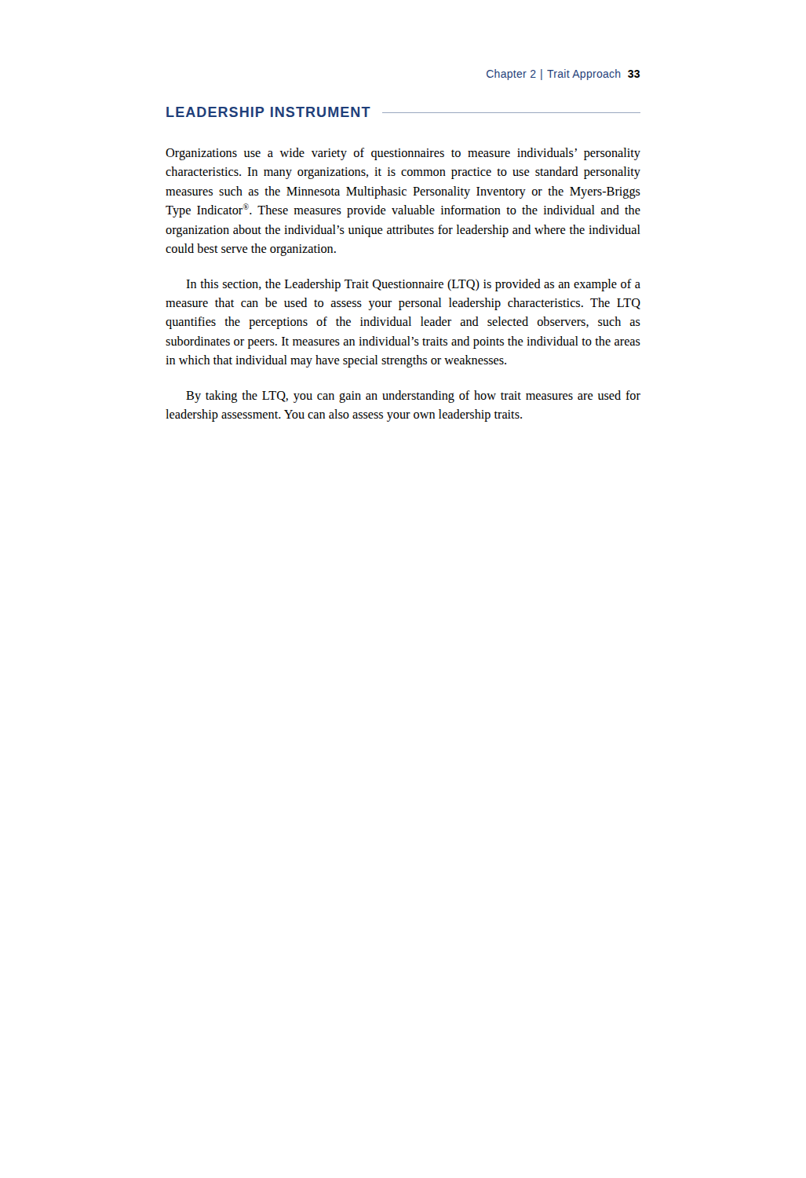Chapter 2|Trait Approach 33
LEADERSHIP INSTRUMENT
Organizations use a wide variety of questionnaires to measure individuals’ personality characteristics. In many organizations, it is common practice to use standard personality measures such as the Minnesota Multiphasic Personality Inventory or the Myers-Briggs Type Indicator®. These measures provide valuable information to the individual and the organization about the individual’s unique attributes for leadership and where the individual could best serve the organization.
In this section, the Leadership Trait Questionnaire (LTQ) is provided as an example of a measure that can be used to assess your personal leadership characteristics. The LTQ quantifies the perceptions of the individual leader and selected observers, such as subordinates or peers. It measures an individual’s traits and points the individual to the areas in which that individual may have special strengths or weaknesses.
By taking the LTQ, you can gain an understanding of how trait measures are used for leadership assessment. You can also assess your own leadership traits.